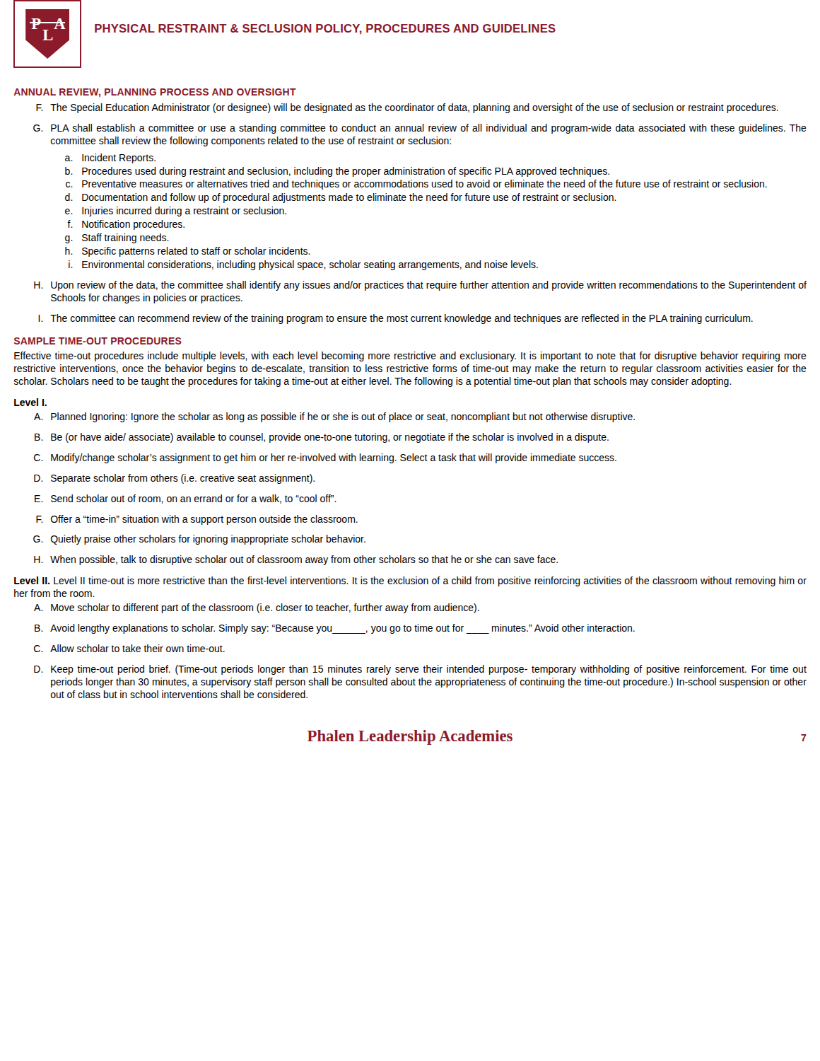P A L
PHYSICAL RESTRAINT & SECLUSION POLICY, PROCEDURES AND GUIDELINES
ANNUAL REVIEW, PLANNING PROCESS AND OVERSIGHT
The Special Education Administrator (or designee) will be designated as the coordinator of data, planning and oversight of the use of seclusion or restraint procedures.
PLA shall establish a committee or use a standing committee to conduct an annual review of all individual and program-wide data associated with these guidelines. The committee shall review the following components related to the use of restraint or seclusion:
Incident Reports.
Procedures used during restraint and seclusion, including the proper administration of specific PLA approved techniques.
Preventative measures or alternatives tried and techniques or accommodations used to avoid or eliminate the need of the future use of restraint or seclusion.
Documentation and follow up of procedural adjustments made to eliminate the need for future use of restraint or seclusion.
Injuries incurred during a restraint or seclusion.
Notification procedures.
Staff training needs.
Specific patterns related to staff or scholar incidents.
Environmental considerations, including physical space, scholar seating arrangements, and noise levels.
Upon review of the data, the committee shall identify any issues and/or practices that require further attention and provide written recommendations to the Superintendent of Schools for changes in policies or practices.
The committee can recommend review of the training program to ensure the most current knowledge and techniques are reflected in the PLA training curriculum.
SAMPLE TIME-OUT PROCEDURES
Effective time-out procedures include multiple levels, with each level becoming more restrictive and exclusionary. It is important to note that for disruptive behavior requiring more restrictive interventions, once the behavior begins to de-escalate, transition to less restrictive forms of time-out may make the return to regular classroom activities easier for the scholar. Scholars need to be taught the procedures for taking a time-out at either level. The following is a potential time-out plan that schools may consider adopting.
Level I.
Planned Ignoring: Ignore the scholar as long as possible if he or she is out of place or seat, noncompliant but not otherwise disruptive.
Be (or have aide/ associate) available to counsel, provide one-to-one tutoring, or negotiate if the scholar is involved in a dispute.
Modify/change scholar’s assignment to get him or her re-involved with learning. Select a task that will provide immediate success.
Separate scholar from others (i.e. creative seat assignment).
Send scholar out of room, on an errand or for a walk, to “cool off”.
Offer a “time-in” situation with a support person outside the classroom.
Quietly praise other scholars for ignoring inappropriate scholar behavior.
When possible, talk to disruptive scholar out of classroom away from other scholars so that he or she can save face.
Level II. Level II time-out is more restrictive than the first-level interventions. It is the exclusion of a child from positive reinforcing activities of the classroom without removing him or her from the room.
Move scholar to different part of the classroom (i.e. closer to teacher, further away from audience).
Avoid lengthy explanations to scholar. Simply say: “Because you______, you go to time out for ____ minutes.” Avoid other interaction.
Allow scholar to take their own time-out.
Keep time-out period brief. (Time-out periods longer than 15 minutes rarely serve their intended purpose- temporary withholding of positive reinforcement. For time out periods longer than 30 minutes, a supervisory staff person shall be consulted about the appropriateness of continuing the time-out procedure.) In-school suspension or other out of class but in school interventions shall be considered.
Phalen Leadership Academies
7